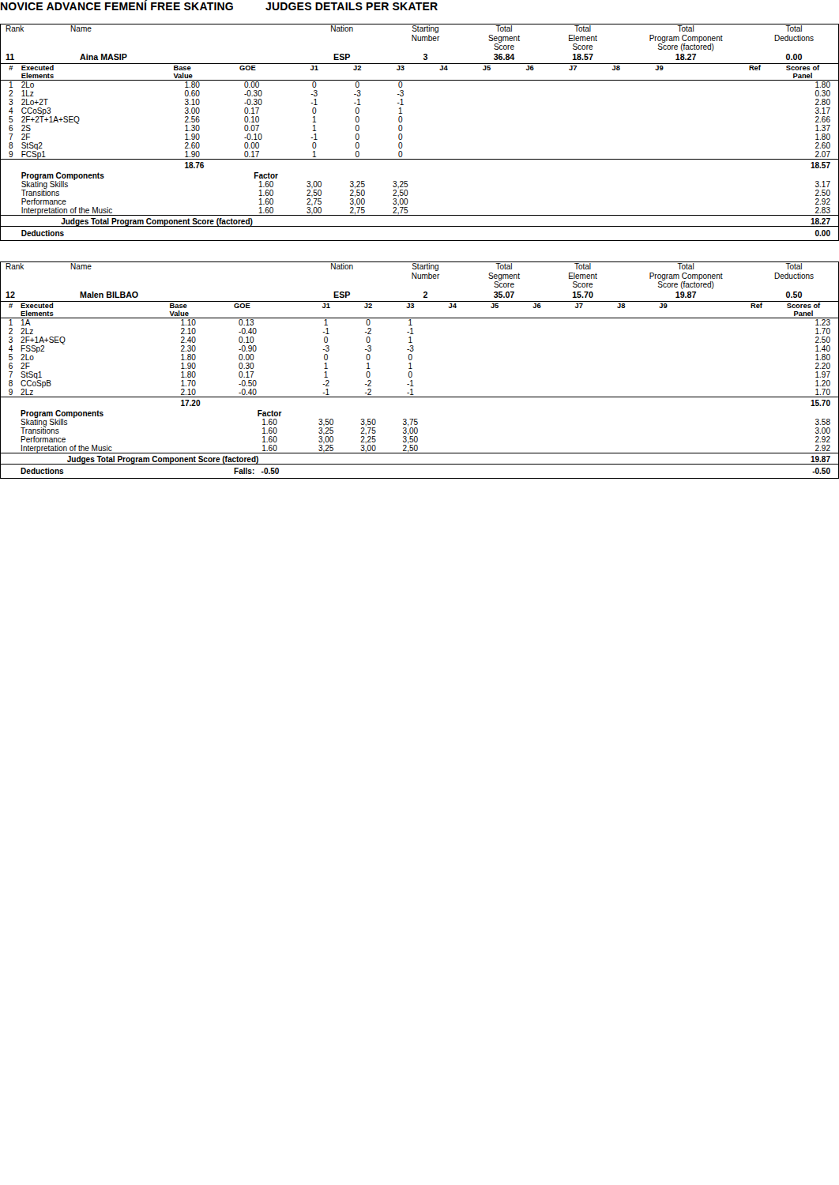NOVICE ADVANCE FEMENÍ FREE SKATING JUDGES DETAILS PER SKATER
| / Rank / Name / Nation / Starting Number / Total Segment Score / Total Element Score / Total Program Component Score (factored) / Total Deductions / / --- / --- / --- / --- / --- / --- / --- / --- / / 11 / Aina MASIP / ESP / 3 / 36.84 / 18.57 / 18.27 / 0.00 / / # / Executed Elements / Base Value / GOE / J1 / J2 / J3 / J4 / J5 / J6 / J7 / J8 / J9 / Ref / Scores of Panel / / --- / --- / --- / --- / --- / --- / --- / --- / --- / --- / --- / --- / --- / --- / --- / / 1 / 2Lo / 1.80 / 0.00 / 0 / 0 / 0 / / / / / / / / 1.80 / / 2 / 1Lz / 0.60 / -0.30 / -3 / -3 / -3 / / / / / / / / 0.30 / / 3 / 2Lo+2T / 3.10 / -0.30 / -1 / -1 / -1 / / / / / / / / 2.80 / / 4 / CCoSp3 / 3.00 / 0.17 / 0 / 0 / 1 / / / / / / / / 3.17 / / 5 / 2F+2T+1A+SEQ / 2.56 / 0.10 / 1 / 0 / 0 / / / / / / / / 2.66 / / 6 / 2S / 1.30 / 0.07 / 1 / 0 / 0 / / / / / / / / 1.37 / / 7 / 2F / 1.90 / -0.10 / -1 / 0 / 0 / / / / / / / / 1.80 / / 8 / StSq2 / 2.60 / 0.00 / 0 / 0 / 0 / / / / / / / / 2.60 / / 9 / FCSp1 / 1.90 / 0.17 / 1 / 0 / 0 / / / / / / / / 2.07 / / / / 18.76 / / / / / / / / / / / / 18.57 / / / Program Components / Factor / / / / / / / / / / / / / / Skating Skills / 1.60 / 3,00 / 3,25 / 3,25 / / / / / / / / 3.17 / / / Transitions / 1.60 / 2,50 / 2,50 / 2,50 / / / / / / / / 2.50 / / / Performance / 1.60 / 2,75 / 3,00 / 3,00 / / / / / / / / 2.92 / / / Interpretation of the Music / 1.60 / 3,00 / 2,75 / 2,75 / / / / / / / / 2.83 / / / Judges Total Program Component Score (factored) / / / / / / / / / / / 18.27 / / / Deductions / / / / / / / / / / / 0.00 / |
| / Rank / Name / Nation / Starting Number / Total Segment Score / Total Element Score / Total Program Component Score (factored) / Total Deductions / / --- / --- / --- / --- / --- / --- / --- / --- / / 12 / Malen BILBAO / ESP / 2 / 35.07 / 15.70 / 19.87 / 0.50 / / # / Executed Elements / Base Value / GOE / J1 / J2 / J3 / J4 / J5 / J6 / J7 / J8 / J9 / Ref / Scores of Panel / / --- / --- / --- / --- / --- / --- / --- / --- / --- / --- / --- / --- / --- / --- / --- / / 1 / 1A / 1.10 / 0.13 / 1 / 0 / 1 / / / / / / / / 1.23 / / 2 / 2Lz / 2.10 / -0.40 / -1 / -2 / -1 / / / / / / / / 1.70 / / 3 / 2F+1A+SEQ / 2.40 / 0.10 / 0 / 0 / 1 / / / / / / / / 2.50 / / 4 / FSSp2 / 2.30 / -0.90 / -3 / -3 / -3 / / / / / / / / 1.40 / / 5 / 2Lo / 1.80 / 0.00 / 0 / 0 / 0 / / / / / / / / 1.80 / / 6 / 2F / 1.90 / 0.30 / 1 / 1 / 1 / / / / / / / / 2.20 / / 7 / StSq1 / 1.80 / 0.17 / 1 / 0 / 0 / / / / / / / / 1.97 / / 8 / CCoSpB / 1.70 / -0.50 / -2 / -2 / -1 / / / / / / / / 1.20 / / 9 / 2Lz / 2.10 / -0.40 / -1 / -2 / -1 / / / / / / / / 1.70 / / / / 17.20 / / / / / / / / / / / / 15.70 / / / Program Components / Factor / / / / / / / / / / / / / / Skating Skills / 1.60 / 3,50 / 3,50 / 3,75 / / / / / / / / 3.58 / / / Transitions / 1.60 / 3,25 / 2,75 / 3,00 / / / / / / / / 3.00 / / / Performance / 1.60 / 3,00 / 2,25 / 3,50 / / / / / / / / 2.92 / / / Interpretation of the Music / 1.60 / 3,25 / 3,00 / 2,50 / / / / / / / / 2.92 / / / Judges Total Program Component Score (factored) / / / / / / / / / / / 19.87 / / / Deductions / Falls: -0.50 / / / / / / / / / / / -0.50 / |